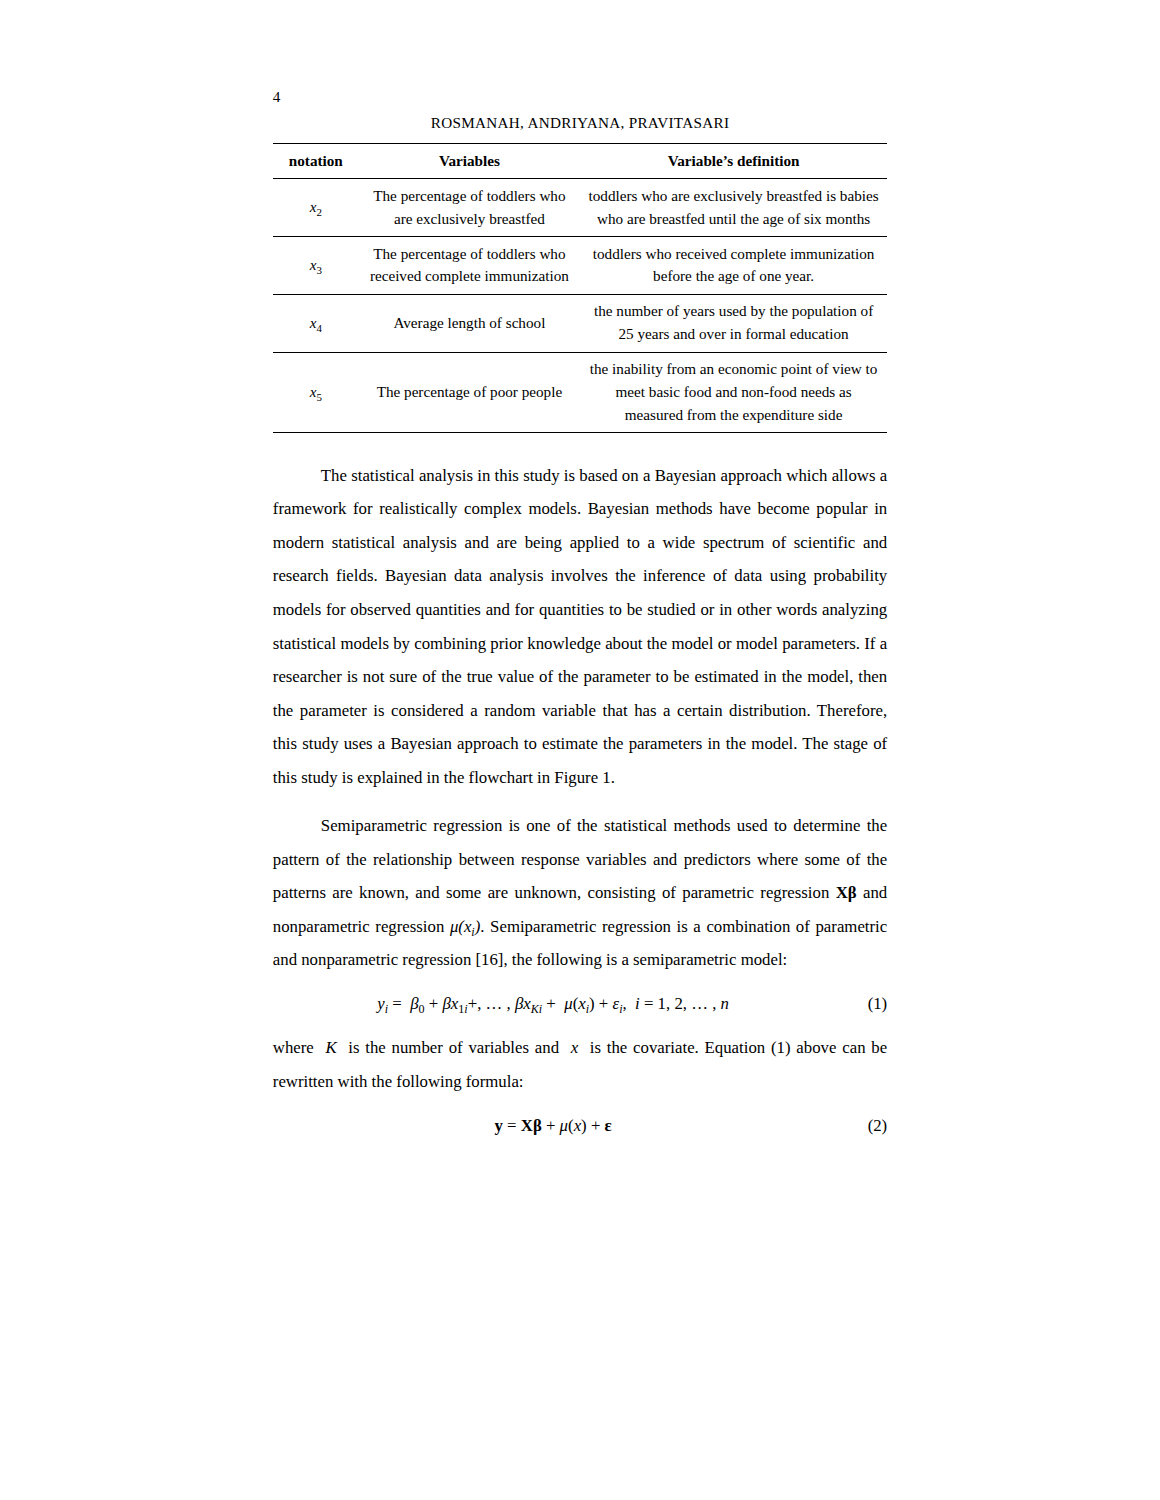4
ROSMANAH, ANDRIYANA, PRAVITASARI
| notation | Variables | Variable’s definition |
| --- | --- | --- |
| x 2 | The percentage of toddlers who are exclusively breastfed | toddlers who are exclusively breastfed is babies who are breastfed until the age of six months |
| x 3 | The percentage of toddlers who received complete immunization | toddlers who received complete immunization before the age of one year. |
| x 4 | Average length of school | the number of years used by the population of 25 years and over in formal education |
| x 5 | The percentage of poor people | the inability from an economic point of view to meet basic food and non-food needs as measured from the expenditure side |
The statistical analysis in this study is based on a Bayesian approach which allows a framework for realistically complex models. Bayesian methods have become popular in modern statistical analysis and are being applied to a wide spectrum of scientific and research fields. Bayesian data analysis involves the inference of data using probability models for observed quantities and for quantities to be studied or in other words analyzing statistical models by combining prior knowledge about the model or model parameters. If a researcher is not sure of the true value of the parameter to be estimated in the model, then the parameter is considered a random variable that has a certain distribution. Therefore, this study uses a Bayesian approach to estimate the parameters in the model. The stage of this study is explained in the flowchart in Figure 1.
Semiparametric regression is one of the statistical methods used to determine the pattern of the relationship between response variables and predictors where some of the patterns are known, and some are unknown, consisting of parametric regression Xβ and nonparametric regression μ(xi). Semiparametric regression is a combination of parametric and nonparametric regression [16], the following is a semiparametric model:
yi = β0 + βx1i+, … , βxKi + μ(xi) + εi, i = 1, 2, … , n
(1)
where K is the number of variables and x is the covariate. Equation (1) above can be rewritten with the following formula:
y = Xβ + μ(x) + ε
(2)